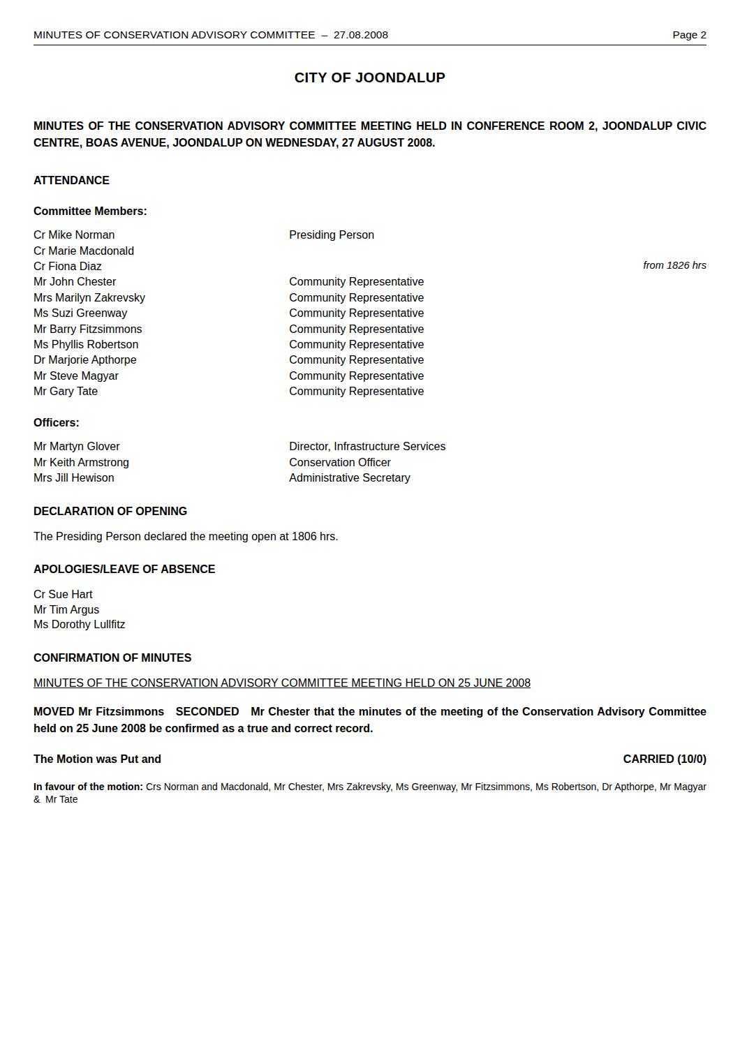MINUTES OF CONSERVATION ADVISORY COMMITTEE – 27.08.2008 Page 2
CITY OF JOONDALUP
MINUTES OF THE CONSERVATION ADVISORY COMMITTEE MEETING HELD IN CONFERENCE ROOM 2, JOONDALUP CIVIC CENTRE, BOAS AVENUE, JOONDALUP ON WEDNESDAY, 27 AUGUST 2008.
ATTENDANCE
Committee Members:
| Cr Mike Norman | Presiding Person | |
| Cr Marie Macdonald | | |
| Cr Fiona Diaz | | from 1826 hrs |
| Mr John Chester | Community Representative | |
| Mrs Marilyn Zakrevsky | Community Representative | |
| Ms Suzi Greenway | Community Representative | |
| Mr Barry Fitzsimmons | Community Representative | |
| Ms Phyllis Robertson | Community Representative | |
| Dr Marjorie Apthorpe | Community Representative | |
| Mr Steve Magyar | Community Representative | |
| Mr Gary Tate | Community Representative | |
Officers:
| Mr Martyn Glover | Director, Infrastructure Services | |
| Mr Keith Armstrong | Conservation Officer | |
| Mrs Jill Hewison | Administrative Secretary | |
DECLARATION OF OPENING
The Presiding Person declared the meeting open at 1806 hrs.
APOLOGIES/LEAVE OF ABSENCE
Cr Sue Hart
Mr Tim Argus
Ms Dorothy Lullfitz
CONFIRMATION OF MINUTES
MINUTES OF THE CONSERVATION ADVISORY COMMITTEE MEETING HELD ON 25 JUNE 2008
MOVED Mr Fitzsimmons SECONDED Mr Chester that the minutes of the meeting of the Conservation Advisory Committee held on 25 June 2008 be confirmed as a true and correct record.
The Motion was Put and CARRIED (10/0)
In favour of the motion: Crs Norman and Macdonald, Mr Chester, Mrs Zakrevsky, Ms Greenway, Mr Fitzsimmons, Ms Robertson, Dr Apthorpe, Mr Magyar & Mr Tate